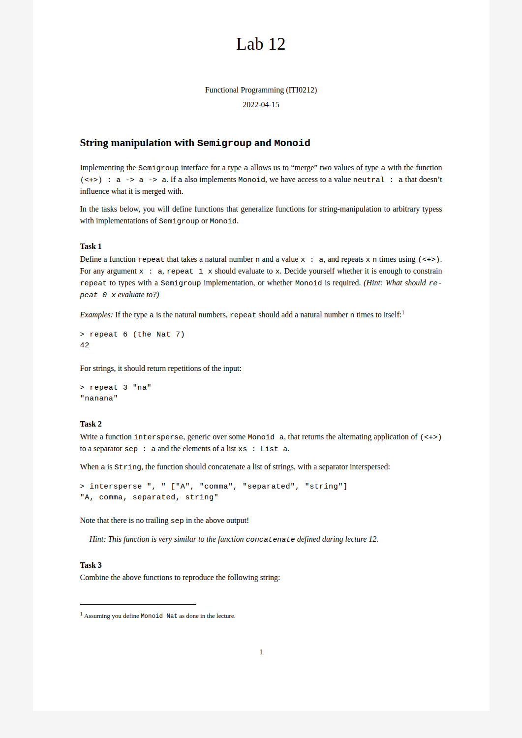Lab 12
Functional Programming (ITI0212)
2022-04-15
String manipulation with Semigroup and Monoid
Implementing the Semigroup interface for a type a allows us to “merge” two values of type a with the function (<+>) : a -> a -> a. If a also implements Monoid, we have access to a value neutral : a that doesn’t influence what it is merged with.
In the tasks below, you will define functions that generalize functions for string-manipulation to arbitrary typess with implementations of Semigroup or Monoid.
Task 1
Define a function repeat that takes a natural number n and a value x : a, and repeats x n times using (<+>). For any argument x : a, repeat 1 x should evaluate to x. Decide yourself whether it is enough to constrain repeat to types with a Semigroup implementation, or whether Monoid is required. (Hint: What should repeat 0 x evaluate to?)
Examples: If the type a is the natural numbers, repeat should add a natural number n times to itself:1
> repeat 6 (the Nat 7)
42
For strings, it should return repetitions of the input:
> repeat 3 "na"
"nanana"
Task 2
Write a function intersperse, generic over some Monoid a, that returns the alternating application of (<+>) to a separator sep : a and the elements of a list xs : List a.
When a is String, the function should concatenate a list of strings, with a separator interspersed:
> intersperse ", " ["A", "comma", "separated", "string"]
"A, comma, separated, string"
Note that there is no trailing sep in the above output!
Hint: This function is very similar to the function concatenate defined during lecture 12.
Task 3
Combine the above functions to reproduce the following string:
1Assuming you define Monoid Nat as done in the lecture.
1